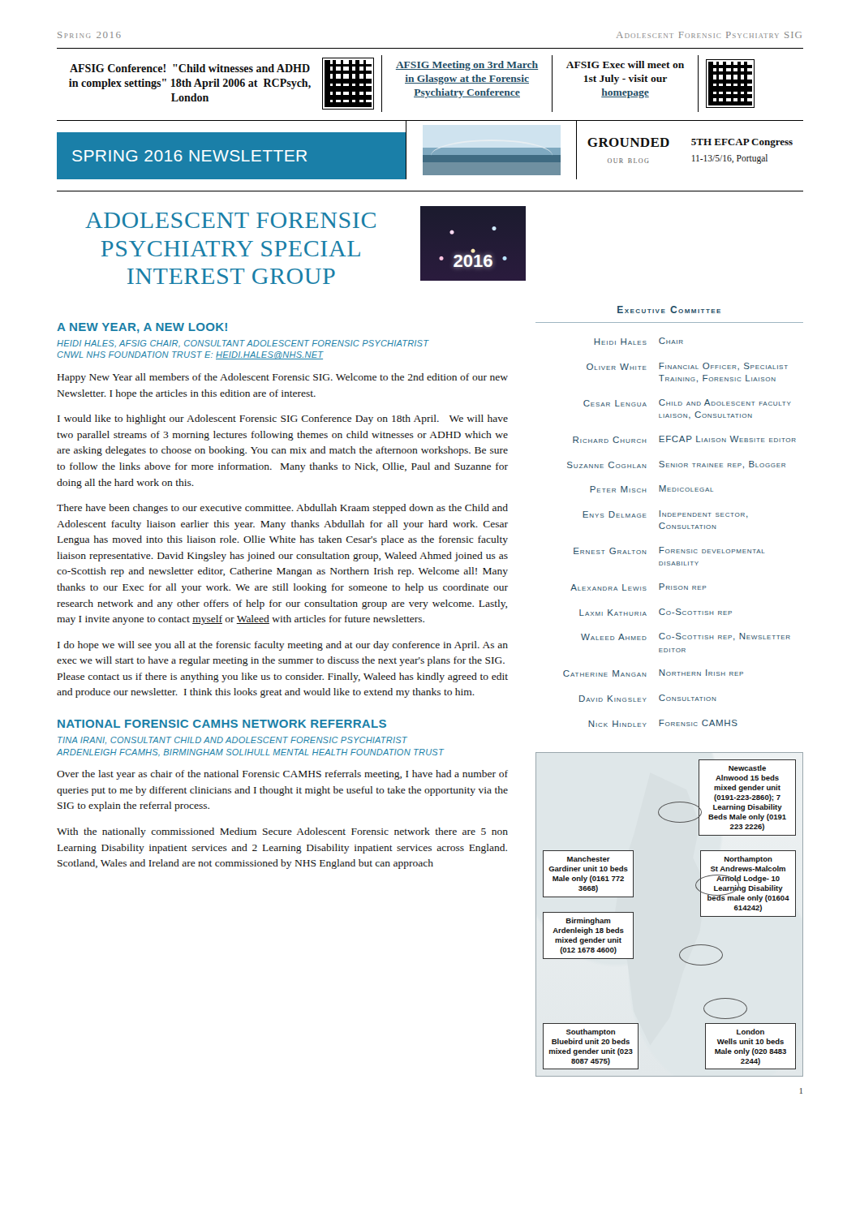Spring 2016
Adolescent Forensic Psychiatry SIG
AFSIG Conference! "Child witnesses and ADHD in complex settings" 18th April 2006 at RCPsych, London
AFSIG Meeting on 3rd March in Glasgow at the Forensic Psychiatry Conference
AFSIG Exec will meet on 1st July - visit our homepage
SPRING 2016 NEWSLETTER
GROUNDEDour blog
5TH EFCAP Congress11-13/5/16, Portugal
ADOLESCENT FORENSIC
PSYCHIATRY SPECIAL
INTEREST GROUP
2016
A NEW YEAR, A NEW LOOK!
HEIDI HALES, AFSIG CHAIR, CONSULTANT ADOLESCENT FORENSIC PSYCHIATRIST
CNWL NHS FOUNDATION TRUST E: HEIDI.HALES@NHS.NET
Happy New Year all members of the Adolescent Forensic SIG. Welcome to the 2nd edition of our new Newsletter. I hope the articles in this edition are of interest.
I would like to highlight our Adolescent Forensic SIG Conference Day on 18th April. We will have two parallel streams of 3 morning lectures following themes on child witnesses or ADHD which we are asking delegates to choose on booking. You can mix and match the afternoon workshops. Be sure to follow the links above for more information. Many thanks to Nick, Ollie, Paul and Suzanne for doing all the hard work on this.
There have been changes to our executive committee. Abdullah Kraam stepped down as the Child and Adolescent faculty liaison earlier this year. Many thanks Abdullah for all your hard work. Cesar Lengua has moved into this liaison role. Ollie White has taken Cesar's place as the forensic faculty liaison representative. David Kingsley has joined our consultation group, Waleed Ahmed joined us as co-Scottish rep and newsletter editor, Catherine Mangan as Northern Irish rep. Welcome all! Many thanks to our Exec for all your work. We are still looking for someone to help us coordinate our research network and any other offers of help for our consultation group are very welcome. Lastly, may I invite anyone to contact myself or Waleed with articles for future newsletters.
I do hope we will see you all at the forensic faculty meeting and at our day conference in April. As an exec we will start to have a regular meeting in the summer to discuss the next year's plans for the SIG. Please contact us if there is anything you like us to consider. Finally, Waleed has kindly agreed to edit and produce our newsletter. I think this looks great and would like to extend my thanks to him.
NATIONAL FORENSIC CAMHS NETWORK REFERRALS
TINA IRANI, CONSULTANT CHILD AND ADOLESCENT FORENSIC PSYCHIATRIST
ARDENLEIGH FCAMHS, BIRMINGHAM SOLIHULL MENTAL HEALTH FOUNDATION TRUST
Over the last year as chair of the national Forensic CAMHS referrals meeting, I have had a number of queries put to me by different clinicians and I thought it might be useful to take the opportunity via the SIG to explain the referral process.
With the nationally commissioned Medium Secure Adolescent Forensic network there are 5 non Learning Disability inpatient services and 2 Learning Disability inpatient services across England. Scotland, Wales and Ireland are not commissioned by NHS England but can approach
Executive Committee
| Heidi Hales | Chair |
| Oliver White | Financial Officer, Specialist Training, Forensic Liaison |
| Cesar Lengua | Child and Adolescent faculty liaison, Consultation |
| Richard Church | EFCAP Liaison Website editor |
| Suzanne Coghlan | Senior trainee rep, Blogger |
| Peter Misch | Medicolegal |
| Enys Delmage | Independent sector, Consultation |
| Ernest Gralton | Forensic developmental disability |
| Alexandra Lewis | Prison rep |
| Laxmi Kathuria | Co-Scottish rep |
| Waleed Ahmed | Co-Scottish rep, Newsletter editor |
| Catherine Mangan | Northern Irish rep |
| David Kingsley | Consultation |
| Nick Hindley | Forensic CAMHS |
Newcastle
Alnwood 15 beds mixed gender unit (0191-223-2860); 7 Learning Disability Beds Male only (0191 223 2226)
Manchester
Gardiner unit 10 beds Male only (0161 772 3668)
Northampton
St Andrews-Malcolm Arnold Lodge- 10 Learning Disability beds male only (01604 614242)
Birmingham
Ardenleigh 18 beds mixed gender unit (012 1678 4600)
Southampton
Bluebird unit 20 beds mixed gender unit (023 8087 4575)
London
Wells unit 10 beds Male only (020 8483 2244)
1